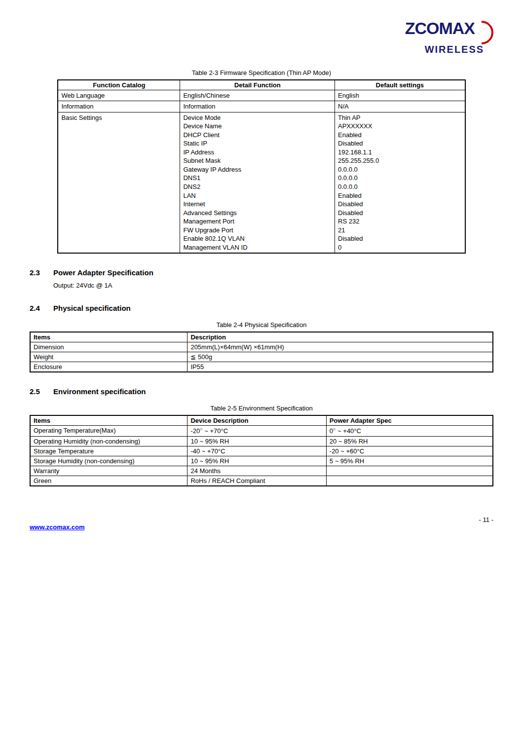ZCOMAX
WIRELESS
Table 2-3 Firmware Specification (Thin AP Mode)
| Function Catalog | Detail Function | Default settings |
| --- | --- | --- |
| Web Language | English/Chinese | English |
| Information | Information | N/A |
| Basic Settings | Device Mode Device Name DHCP Client Static IP IP Address Subnet Mask Gateway IP Address DNS1 DNS2 LAN Internet Advanced Settings Management Port FW Upgrade Port Enable 802.1Q VLAN Management VLAN ID | Thin AP APXXXXXX Enabled Disabled 192.168.1.1 255.255.255.0 0.0.0.0 0.0.0.0 0.0.0.0 Enabled Disabled Disabled RS 232 21 Disabled 0 |
2.3 Power Adapter Specification
Output: 24Vdc @ 1A
2.4 Physical specification
Table 2-4 Physical Specification
| Items | Description |
| Dimension | 205mm(L)×64mm(W) ×61mm(H) |
| Weight | ≦ 500g |
| Enclosure | IP55 |
2.5 Environment specification
Table 2-5 Environment Specification
| Items | Device Description | Power Adapter Spec |
| Operating Temperature(Max) | -20 ○ ~ +70°C | 0 ○ ~ +40°C |
| Operating Humidity (non-condensing) | 10 ~ 95% RH | 20 ~ 85% RH |
| Storage Temperature | -40 ~ +70°C | -20 ~ +60°C |
| Storage Humidity (non-condensing) | 10 ~ 95% RH | 5 ~ 95% RH |
| Warranty | 24 Months | |
| Green | RoHs / REACH Compliant | |
- 11 -
www.zcomax.com